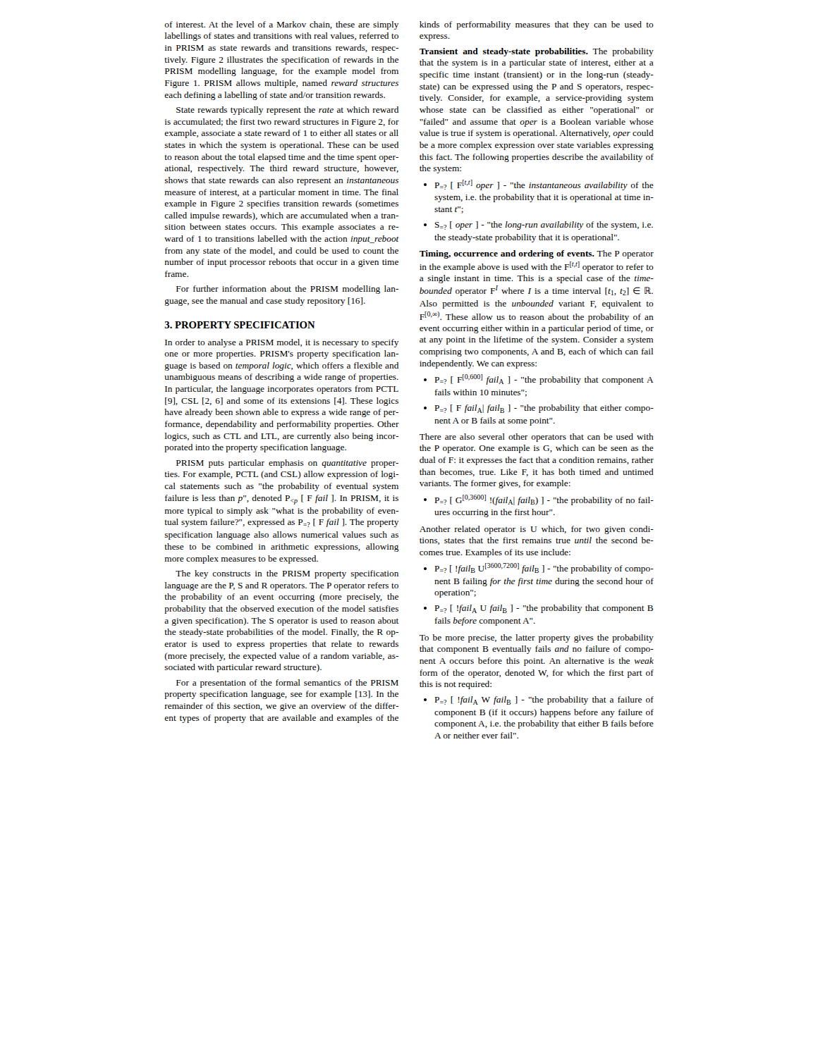of interest. At the level of a Markov chain, these are simply labellings of states and transitions with real values, referred to in PRISM as state rewards and transitions rewards, respectively. Figure 2 illustrates the specification of rewards in the PRISM modelling language, for the example model from Figure 1. PRISM allows multiple, named reward structures each defining a labelling of state and/or transition rewards.
State rewards typically represent the rate at which reward is accumulated; the first two reward structures in Figure 2, for example, associate a state reward of 1 to either all states or all states in which the system is operational. These can be used to reason about the total elapsed time and the time spent operational, respectively. The third reward structure, however, shows that state rewards can also represent an instantaneous measure of interest, at a particular moment in time. The final example in Figure 2 specifies transition rewards (sometimes called impulse rewards), which are accumulated when a transition between states occurs. This example associates a reward of 1 to transitions labelled with the action input_reboot from any state of the model, and could be used to count the number of input processor reboots that occur in a given time frame.
For further information about the PRISM modelling language, see the manual and case study repository [16].
3. PROPERTY SPECIFICATION
In order to analyse a PRISM model, it is necessary to specify one or more properties. PRISM's property specification language is based on temporal logic, which offers a flexible and unambiguous means of describing a wide range of properties. In particular, the language incorporates operators from PCTL [9], CSL [2, 6] and some of its extensions [4]. These logics have already been shown able to express a wide range of performance, dependability and performability properties. Other logics, such as CTL and LTL, are currently also being incorporated into the property specification language.
PRISM puts particular emphasis on quantitative properties. For example, PCTL (and CSL) allow expression of logical statements such as "the probability of eventual system failure is less than p", denoted P<p [ F fail ]. In PRISM, it is more typical to simply ask "what is the probability of eventual system failure?", expressed as P=? [ F fail ]. The property specification language also allows numerical values such as these to be combined in arithmetic expressions, allowing more complex measures to be expressed.
The key constructs in the PRISM property specification language are the P, S and R operators. The P operator refers to the probability of an event occurring (more precisely, the probability that the observed execution of the model satisfies a given specification). The S operator is used to reason about the steady-state probabilities of the model. Finally, the R operator is used to express properties that relate to rewards (more precisely, the expected value of a random variable, associated with particular reward structure).
For a presentation of the formal semantics of the PRISM property specification language, see for example [13]. In the remainder of this section, we give an overview of the different types of property that are available and examples of the kinds of performability measures that they can be used to express.
Transient and steady-state probabilities. The probability that the system is in a particular state of interest, either at a specific time instant (transient) or in the long-run (steady-state) can be expressed using the P and S operators, respectively. Consider, for example, a service-providing system whose state can be classified as either "operational" or "failed" and assume that oper is a Boolean variable whose value is true if system is operational. Alternatively, oper could be a more complex expression over state variables expressing this fact. The following properties describe the availability of the system:
P=? [ F[t,t] oper ] - "the instantaneous availability of the system, i.e. the probability that it is operational at time instant t";
S=? [ oper ] - "the long-run availability of the system, i.e. the steady-state probability that it is operational".
Timing, occurrence and ordering of events. The P operator in the example above is used with the F[t,t] operator to refer to a single instant in time. This is a special case of the time-bounded operator FI where I is a time interval [t1, t2] ∈ ℝ. Also permitted is the unbounded variant F, equivalent to F[0,∞). These allow us to reason about the probability of an event occurring either within in a particular period of time, or at any point in the lifetime of the system. Consider a system comprising two components, A and B, each of which can fail independently. We can express:
P=? [ F[0,600] failA ] - "the probability that component A fails within 10 minutes";
P=? [ F failA| failB ] - "the probability that either component A or B fails at some point".
There are also several other operators that can be used with the P operator. One example is G, which can be seen as the dual of F: it expresses the fact that a condition remains, rather than becomes, true. Like F, it has both timed and untimed variants. The former gives, for example:
P=? [ G[0,3600] !(failA| failB) ] - "the probability of no failures occurring in the first hour".
Another related operator is U which, for two given conditions, states that the first remains true until the second becomes true. Examples of its use include:
P=? [ !failB U[3600,7200] failB ] - "the probability of component B failing for the first time during the second hour of operation";
P=? [ !failA U failB ] - "the probability that component B fails before component A".
To be more precise, the latter property gives the probability that component B eventually fails and no failure of component A occurs before this point. An alternative is the weak form of the operator, denoted W, for which the first part of this is not required:
P=? [ !failA W failB ] - "the probability that a failure of component B (if it occurs) happens before any failure of component A, i.e. the probability that either B fails before A or neither ever fail".